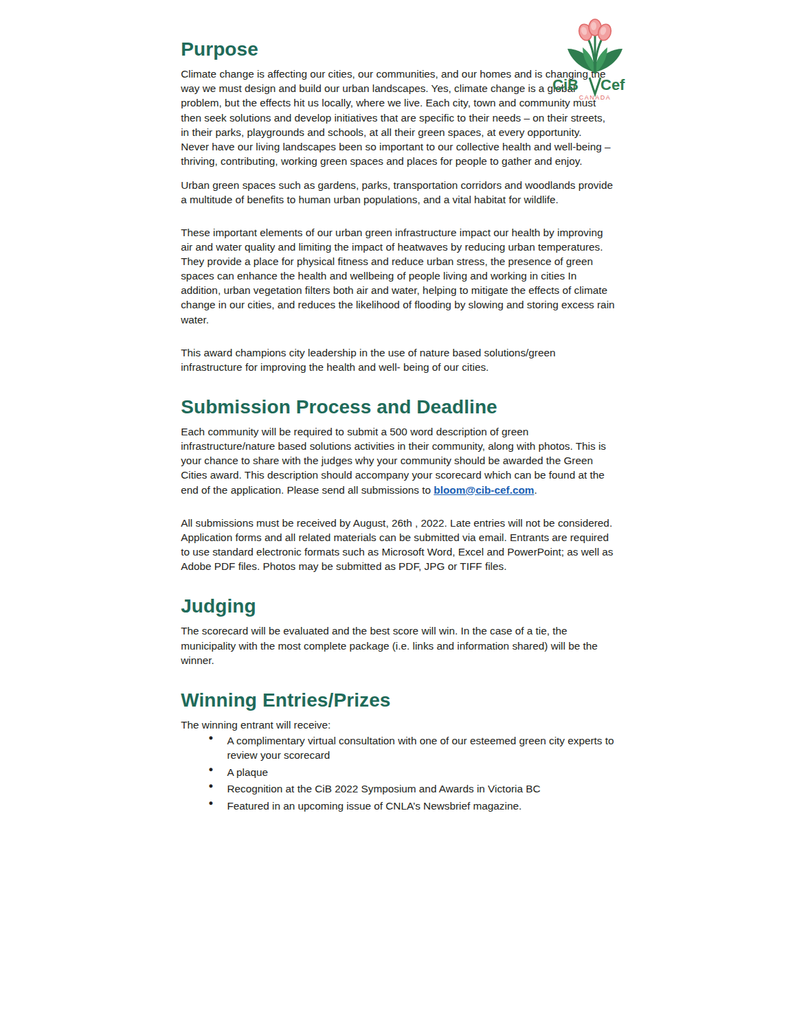CiB Cef CANADA
Purpose
Climate change is affecting our cities, our communities, and our homes and is changing the way we must design and build our urban landscapes. Yes, climate change is a global problem, but the effects hit us locally, where we live. Each city, town and community must then seek solutions and develop initiatives that are specific to their needs – on their streets, in their parks, playgrounds and schools, at all their green spaces, at every opportunity.
Never have our living landscapes been so important to our collective health and well-being – thriving, contributing, working green spaces and places for people to gather and enjoy.
Urban green spaces such as gardens, parks, transportation corridors and woodlands provide a multitude of benefits to human urban populations, and a vital habitat for wildlife.
These important elements of our urban green infrastructure impact our health by improving air and water quality and limiting the impact of heatwaves by reducing urban temperatures. They provide a place for physical fitness and reduce urban stress, the presence of green spaces can enhance the health and wellbeing of people living and working in cities In addition, urban vegetation filters both air and water, helping to mitigate the effects of climate change in our cities, and reduces the likelihood of flooding by slowing and storing excess rain water.
This award champions city leadership in the use of nature based solutions/green infrastructure for improving the health and well- being of our cities.
Submission Process and Deadline
Each community will be required to submit a 500 word description of green infrastructure/nature based solutions activities in their community, along with photos. This is your chance to share with the judges why your community should be awarded the Green Cities award. This description should accompany your scorecard which can be found at the end of the application. Please send all submissions to bloom@cib-cef.com.
All submissions must be received by August, 26th , 2022. Late entries will not be considered. Application forms and all related materials can be submitted via email. Entrants are required to use standard electronic formats such as Microsoft Word, Excel and PowerPoint; as well as Adobe PDF files. Photos may be submitted as PDF, JPG or TIFF files.
Judging
The scorecard will be evaluated and the best score will win. In the case of a tie, the municipality with the most complete package (i.e. links and information shared) will be the winner.
Winning Entries/Prizes
The winning entrant will receive:
A complimentary virtual consultation with one of our esteemed green city experts to review your scorecard
A plaque
Recognition at the CiB 2022 Symposium and Awards in Victoria BC
Featured in an upcoming issue of CNLA’s Newsbrief magazine.